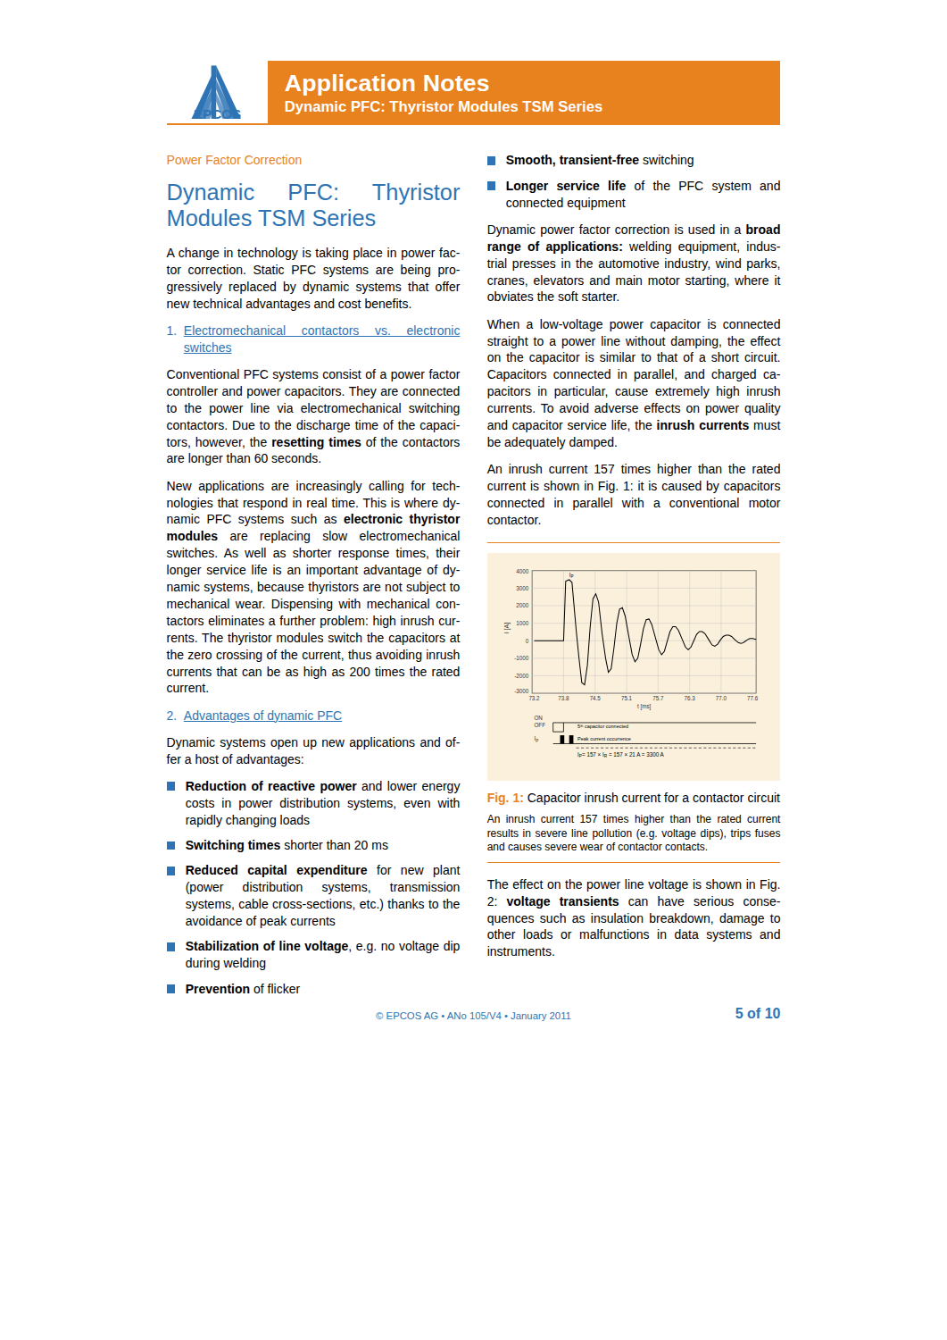EPCOS
Application Notes
Dynamic PFC: Thyristor Modules TSM Series
Power Factor Correction
Dynamic PFC: Thyristor Modules TSM Series
A change in technology is taking place in power factor correction. Static PFC systems are being progressively replaced by dynamic systems that offer new technical advantages and cost benefits.
1. Electromechanical contactors vs. electronic switches
Conventional PFC systems consist of a power factor controller and power capacitors. They are connected to the power line via electromechanical switching contactors. Due to the discharge time of the capacitors, however, the resetting times of the contactors are longer than 60 seconds.
New applications are increasingly calling for technologies that respond in real time. This is where dynamic PFC systems such as electronic thyristor modules are replacing slow electromechanical switches. As well as shorter response times, their longer service life is an important advantage of dynamic systems, because thyristors are not subject to mechanical wear. Dispensing with mechanical contactors eliminates a further problem: high inrush currents. The thyristor modules switch the capacitors at the zero crossing of the current, thus avoiding inrush currents that can be as high as 200 times the rated current.
2. Advantages of dynamic PFC
Dynamic systems open up new applications and offer a host of advantages:
Reduction of reactive power and lower energy costs in power distribution systems, even with rapidly changing loads
Switching times shorter than 20 ms
Reduced capital expenditure for new plant (power distribution systems, transmission systems, cable cross-sections, etc.) thanks to the avoidance of peak currents
Stabilization of line voltage, e.g. no voltage dip during welding
Prevention of flicker
Smooth, transient-free switching
Longer service life of the PFC system and connected equipment
Dynamic power factor correction is used in a broad range of applications: welding equipment, industrial presses in the automotive industry, wind parks, cranes, elevators and main motor starting, where it obviates the soft starter.
When a low-voltage power capacitor is connected straight to a power line without damping, the effect on the capacitor is similar to that of a short circuit. Capacitors connected in parallel, and charged capacitors in particular, cause extremely high inrush currents. To avoid adverse effects on power quality and capacitor service life, the inrush currents must be adequately damped.
An inrush current 157 times higher than the rated current is shown in Fig. 1: it is caused by capacitors connected in parallel with a conventional motor contactor.
4000 3000 2000 1000 0 -1000 -2000 -3000 I [A] 73.2 73.8 74.5 75.1 75.7 76.3 77.0 77.6 t [ms] IP ON OFF IP 5th capacitor connected Peak current occurrence IP= 157 × IR = 157 × 21 A = 3300 A
Fig. 1: Capacitor inrush current for a contactor circuit
An inrush current 157 times higher than the rated current results in severe line pollution (e.g. voltage dips), trips fuses and causes severe wear of contactor contacts.
The effect on the power line voltage is shown in Fig. 2: voltage transients can have serious consequences such as insulation breakdown, damage to other loads or malfunctions in data systems and instruments.
© EPCOS AG • ANo 105/V4 • January 2011
5 of 10